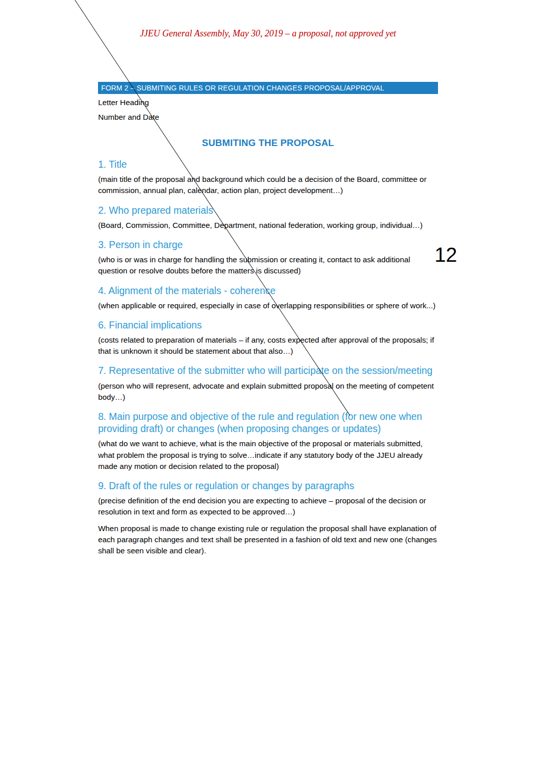JJEU General Assembly, May 30, 2019 – a proposal, not approved yet
12
FORM 2 – SUBMITING RULES OR REGULATION CHANGES PROPOSAL/APPROVAL
Letter Heading
Number and Date
SUBMITING THE PROPOSAL
1. Title
(main title of the proposal and background which could be a decision of the Board, committee or commission, annual plan, calendar, action plan, project development…)
2. Who prepared materials
(Board, Commission, Committee, Department, national federation, working group, individual…)
3. Person in charge
(who is or was in charge for handling the submission or creating it, contact to ask additional question or resolve doubts before the matters is discussed)
4. Alignment of the materials - coherence
(when applicable or required, especially in case of overlapping responsibilities or sphere of work...)
6. Financial implications
(costs related to preparation of materials – if any, costs expected after approval of the proposals; if that is unknown it should be statement about that also…)
7. Representative of the submitter who will participate on the session/meeting
(person who will represent, advocate and explain submitted proposal on the meeting of competent body…)
8. Main purpose and objective of the rule and regulation (for new one when providing draft) or changes (when proposing changes or updates)
(what do we want to achieve, what is the main objective of the proposal or materials submitted, what problem the proposal is trying to solve…indicate if any statutory body of the JJEU already made any motion or decision related to the proposal)
9. Draft of the rules or regulation or changes by paragraphs
(precise definition of the end decision you are expecting to achieve – proposal of the decision or resolution in text and form as expected to be approved…)
When proposal is made to change existing rule or regulation the proposal shall have explanation of each paragraph changes and text shall be presented in a fashion of old text and new one (changes shall be seen visible and clear).